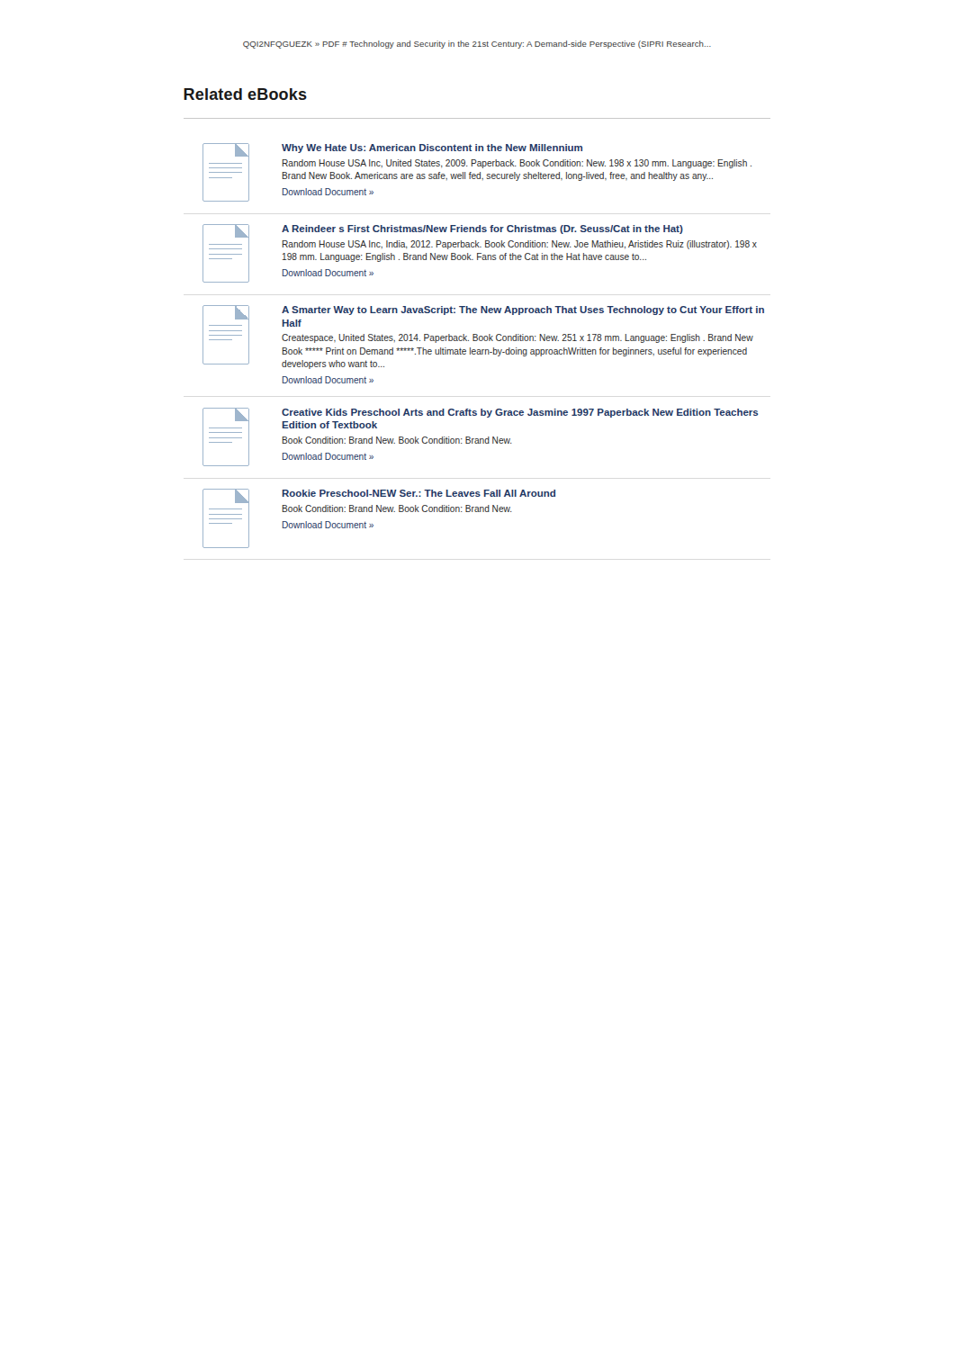QQI2NFQGUEZK » PDF # Technology and Security in the 21st Century: A Demand-side Perspective (SIPRI Research...
Related eBooks
Why We Hate Us: American Discontent in the New Millennium
Random House USA Inc, United States, 2009. Paperback. Book Condition: New. 198 x 130 mm. Language: English . Brand New Book. Americans are as safe, well fed, securely sheltered, long-lived, free, and healthy as any...
Download Document »
A Reindeer s First Christmas/New Friends for Christmas (Dr. Seuss/Cat in the Hat)
Random House USA Inc, India, 2012. Paperback. Book Condition: New. Joe Mathieu, Aristides Ruiz (illustrator). 198 x 198 mm. Language: English . Brand New Book. Fans of the Cat in the Hat have cause to...
Download Document »
A Smarter Way to Learn JavaScript: The New Approach That Uses Technology to Cut Your Effort in Half
Createspace, United States, 2014. Paperback. Book Condition: New. 251 x 178 mm. Language: English . Brand New Book ***** Print on Demand *****.The ultimate learn-by-doing approachWritten for beginners, useful for experienced developers who want to...
Download Document »
Creative Kids Preschool Arts and Crafts by Grace Jasmine 1997 Paperback New Edition Teachers Edition of Textbook
Book Condition: Brand New. Book Condition: Brand New.
Download Document »
Rookie Preschool-NEW Ser.: The Leaves Fall All Around
Book Condition: Brand New. Book Condition: Brand New.
Download Document »